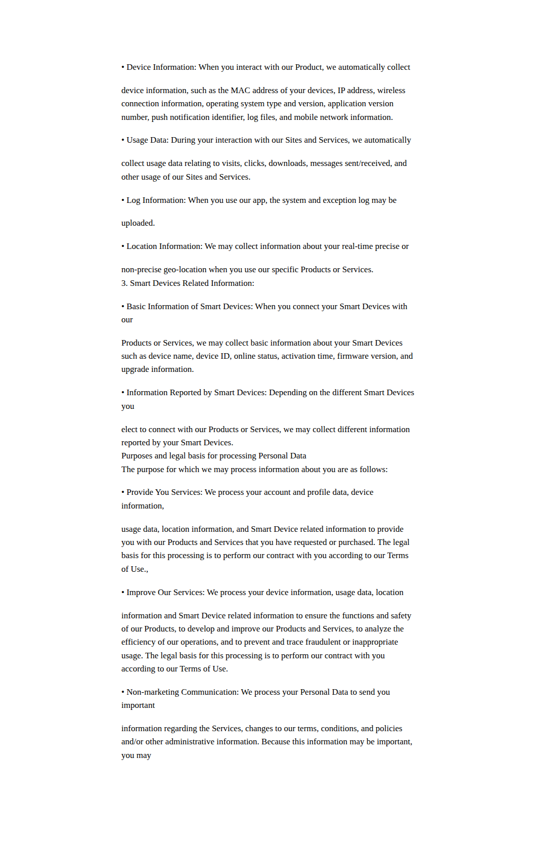• Device Information: When you interact with our Product, we automatically collect
device information, such as the MAC address of your devices, IP address, wireless connection information, operating system type and version, application version number, push notification identifier, log files, and mobile network information.
• Usage Data: During your interaction with our Sites and Services, we automatically
collect usage data relating to visits, clicks, downloads, messages sent/received, and other usage of our Sites and Services.
• Log Information: When you use our app, the system and exception log may be
uploaded.
• Location Information: We may collect information about your real-time precise or
non-precise geo-location when you use our specific Products or Services.
3. Smart Devices Related Information:
• Basic Information of Smart Devices: When you connect your Smart Devices with our
Products or Services, we may collect basic information about your Smart Devices such as device name, device ID, online status, activation time, firmware version, and upgrade information.
• Information Reported by Smart Devices: Depending on the different Smart Devices you
elect to connect with our Products or Services, we may collect different information reported by your Smart Devices.
Purposes and legal basis for processing Personal Data
The purpose for which we may process information about you are as follows:
• Provide You Services: We process your account and profile data, device information,
usage data, location information, and Smart Device related information to provide you with our Products and Services that you have requested or purchased. The legal basis for this processing is to perform our contract with you according to our Terms of Use.,
• Improve Our Services: We process your device information, usage data, location
information and Smart Device related information to ensure the functions and safety of our Products, to develop and improve our Products and Services, to analyze the efficiency of our operations, and to prevent and trace fraudulent or inappropriate usage. The legal basis for this processing is to perform our contract with you according to our Terms of Use.
• Non-marketing Communication: We process your Personal Data to send you important
information regarding the Services, changes to our terms, conditions, and policies and/or other administrative information. Because this information may be important, you may